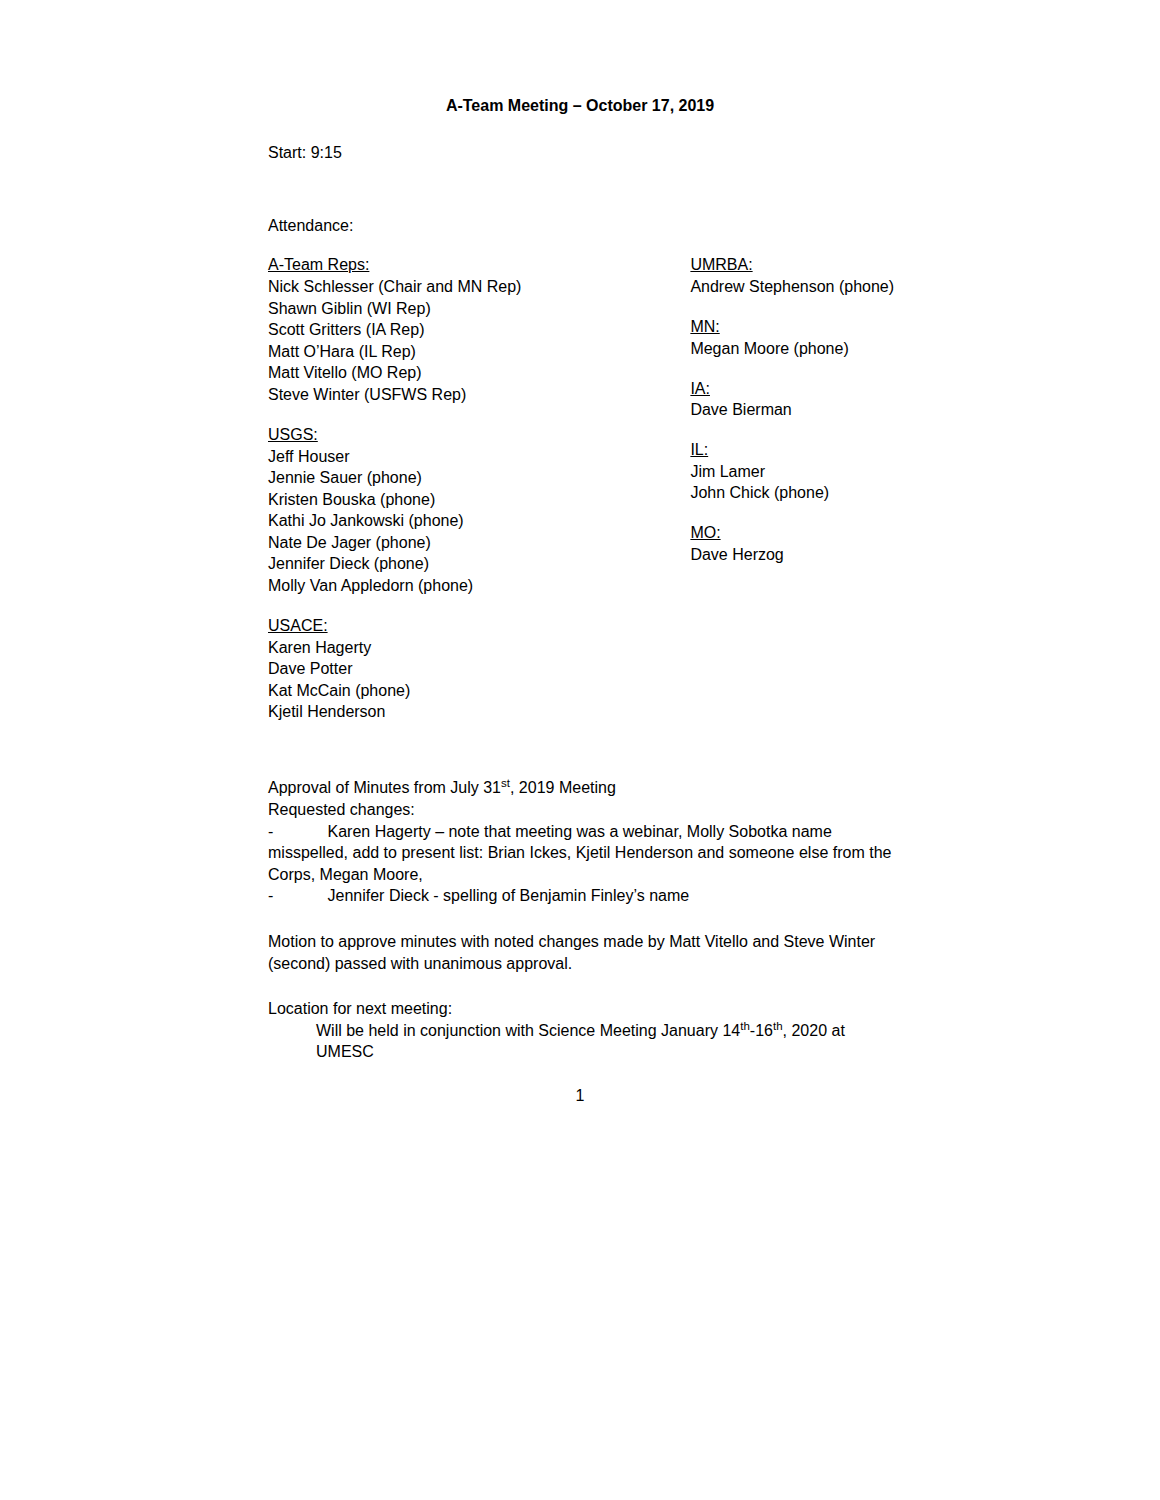A-Team Meeting – October 17, 2019
Start: 9:15
Attendance:
A-Team Reps:
Nick Schlesser (Chair and MN Rep)
Shawn Giblin (WI Rep)
Scott Gritters (IA Rep)
Matt O’Hara (IL Rep)
Matt Vitello (MO Rep)
Steve Winter (USFWS Rep)
USGS:
Jeff Houser
Jennie Sauer (phone)
Kristen Bouska (phone)
Kathi Jo Jankowski (phone)
Nate De Jager (phone)
Jennifer Dieck (phone)
Molly Van Appledorn (phone)
USACE:
Karen Hagerty
Dave Potter
Kat McCain (phone)
Kjetil Henderson
UMRBA:
Andrew Stephenson (phone)
MN:
Megan Moore (phone)
IA:
Dave Bierman
IL:
Jim Lamer
John Chick (phone)
MO:
Dave Herzog
Approval of Minutes from July 31st, 2019 Meeting
Requested changes:
-Karen Hagerty – note that meeting was a webinar, Molly Sobotka name misspelled, add to present list: Brian Ickes, Kjetil Henderson and someone else from the Corps, Megan Moore,
-Jennifer Dieck - spelling of Benjamin Finley’s name
Motion to approve minutes with noted changes made by Matt Vitello and Steve Winter (second) passed with unanimous approval.
Location for next meeting:
Will be held in conjunction with Science Meeting January 14th-16th, 2020 at UMESC
1